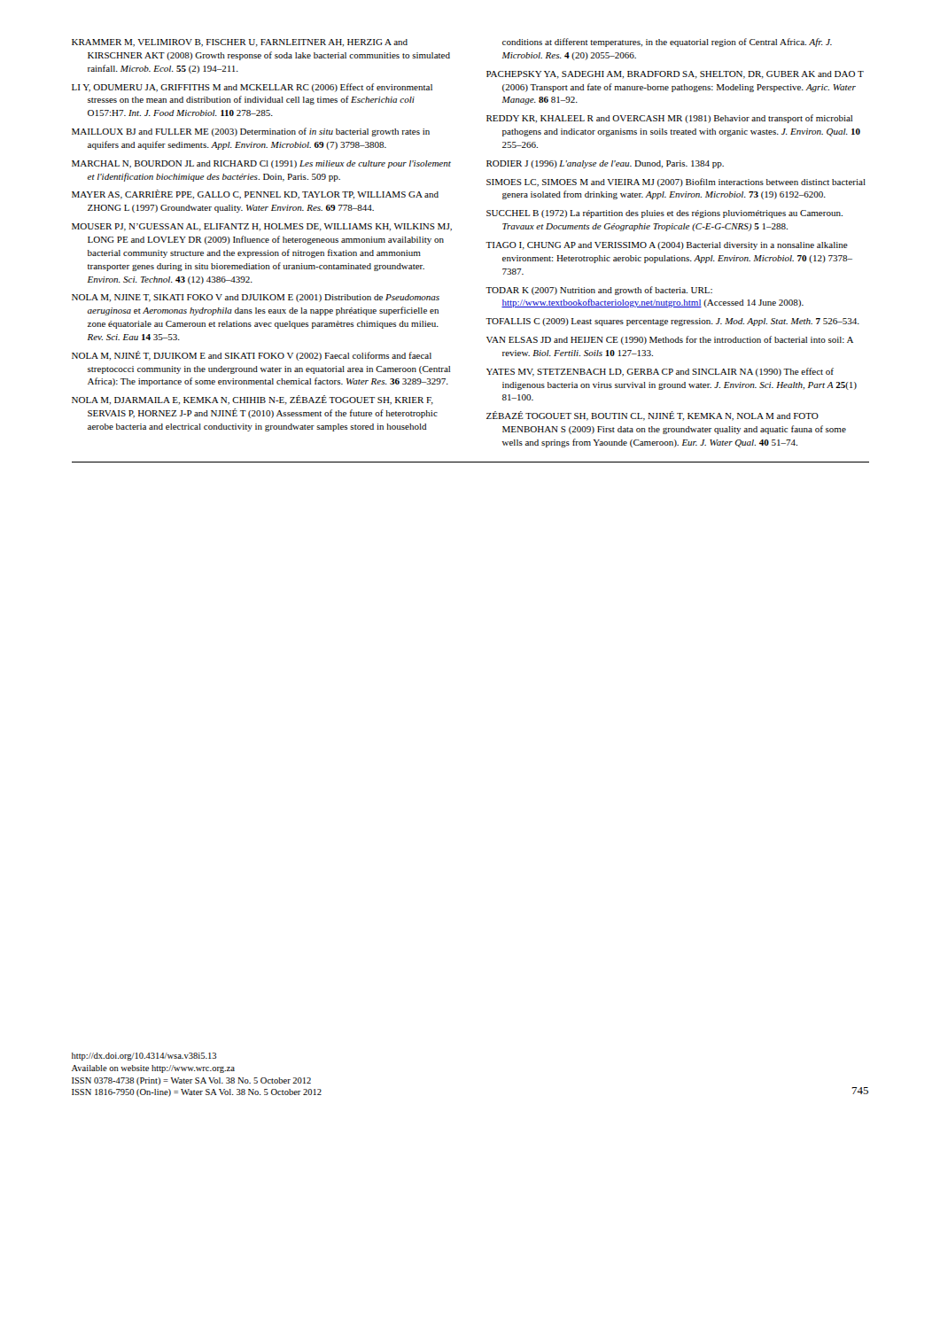KRAMMER M, VELIMIROV B, FISCHER U, FARNLEITNER AH, HERZIG A and KIRSCHNER AKT (2008) Growth response of soda lake bacterial communities to simulated rainfall. Microb. Ecol. 55 (2) 194–211.
LI Y, ODUMERU JA, GRIFFITHS M and MCKELLAR RC (2006) Effect of environmental stresses on the mean and distribution of individual cell lag times of Escherichia coli O157:H7. Int. J. Food Microbiol. 110 278–285.
MAILLOUX BJ and FULLER ME (2003) Determination of in situ bacterial growth rates in aquifers and aquifer sediments. Appl. Environ. Microbiol. 69 (7) 3798–3808.
MARCHAL N, BOURDON JL and RICHARD Cl (1991) Les milieux de culture pour l'isolement et l'identification biochimique des bactéries. Doin, Paris. 509 pp.
MAYER AS, CARRIÈRE PPE, GALLO C, PENNEL KD, TAYLOR TP, WILLIAMS GA and ZHONG L (1997) Groundwater quality. Water Environ. Res. 69 778–844.
MOUSER PJ, N’GUESSAN AL, ELIFANTZ H, HOLMES DE, WILLIAMS KH, WILKINS MJ, LONG PE and LOVLEY DR (2009) Influence of heterogeneous ammonium availability on bacterial community structure and the expression of nitrogen fixation and ammonium transporter genes during in situ bioremediation of uranium-contaminated groundwater. Environ. Sci. Technol. 43 (12) 4386–4392.
NOLA M, NJINE T, SIKATI FOKO V and DJUIKOM E (2001) Distribution de Pseudomonas aeruginosa et Aeromonas hydrophila dans les eaux de la nappe phréatique superficielle en zone équatoriale au Cameroun et relations avec quelques paramètres chimiques du milieu. Rev. Sci. Eau 14 35–53.
NOLA M, NJINÉ T, DJUIKOM E and SIKATI FOKO V (2002) Faecal coliforms and faecal streptococci community in the underground water in an equatorial area in Cameroon (Central Africa): The importance of some environmental chemical factors. Water Res. 36 3289–3297.
NOLA M, DJARMAILA E, KEMKA N, CHIHIB N-E, ZÉBAZÉ TOGOUET SH, KRIER F, SERVAIS P, HORNEZ J-P and NJINÉ T (2010) Assessment of the future of heterotrophic aerobe bacteria and electrical conductivity in groundwater samples stored in household conditions at different temperatures, in the equatorial region of Central Africa. Afr. J. Microbiol. Res. 4 (20) 2055–2066.
PACHEPSKY YA, SADEGHI AM, BRADFORD SA, SHELTON, DR, GUBER AK and DAO T (2006) Transport and fate of manure-borne pathogens: Modeling Perspective. Agric. Water Manage. 86 81–92.
REDDY KR, KHALEEL R and OVERCASH MR (1981) Behavior and transport of microbial pathogens and indicator organisms in soils treated with organic wastes. J. Environ. Qual. 10 255–266.
RODIER J (1996) L'analyse de l'eau. Dunod, Paris. 1384 pp.
SIMOES LC, SIMOES M and VIEIRA MJ (2007) Biofilm interactions between distinct bacterial genera isolated from drinking water. Appl. Environ. Microbiol. 73 (19) 6192–6200.
SUCCHEL B (1972) La répartition des pluies et des régions pluviométriques au Cameroun. Travaux et Documents de Géographie Tropicale (C-E-G-CNRS) 5 1–288.
TIAGO I, CHUNG AP and VERISSIMO A (2004) Bacterial diversity in a nonsaline alkaline environment: Heterotrophic aerobic populations. Appl. Environ. Microbiol. 70 (12) 7378–7387.
TODAR K (2007) Nutrition and growth of bacteria. URL: http://www.textbookofbacteriology.net/nutgro.html (Accessed 14 June 2008).
TOFALLIS C (2009) Least squares percentage regression. J. Mod. Appl. Stat. Meth. 7 526–534.
VAN ELSAS JD and HEIJEN CE (1990) Methods for the introduction of bacterial into soil: A review. Biol. Fertili. Soils 10 127–133.
YATES MV, STETZENBACH LD, GERBA CP and SINCLAIR NA (1990) The effect of indigenous bacteria on virus survival in ground water. J. Environ. Sci. Health, Part A 25(1) 81–100.
ZÉBAZÉ TOGOUET SH, BOUTIN CL, NJINÉ T, KEMKA N, NOLA M and FOTO MENBOHAN S (2009) First data on the groundwater quality and aquatic fauna of some wells and springs from Yaounde (Cameroon). Eur. J. Water Qual. 40 51–74.
http://dx.doi.org/10.4314/wsa.v38i5.13
Available on website http://www.wrc.org.za
ISSN 0378-4738 (Print) = Water SA Vol. 38 No. 5 October 2012
ISSN 1816-7950 (On-line) = Water SA Vol. 38 No. 5 October 2012 745